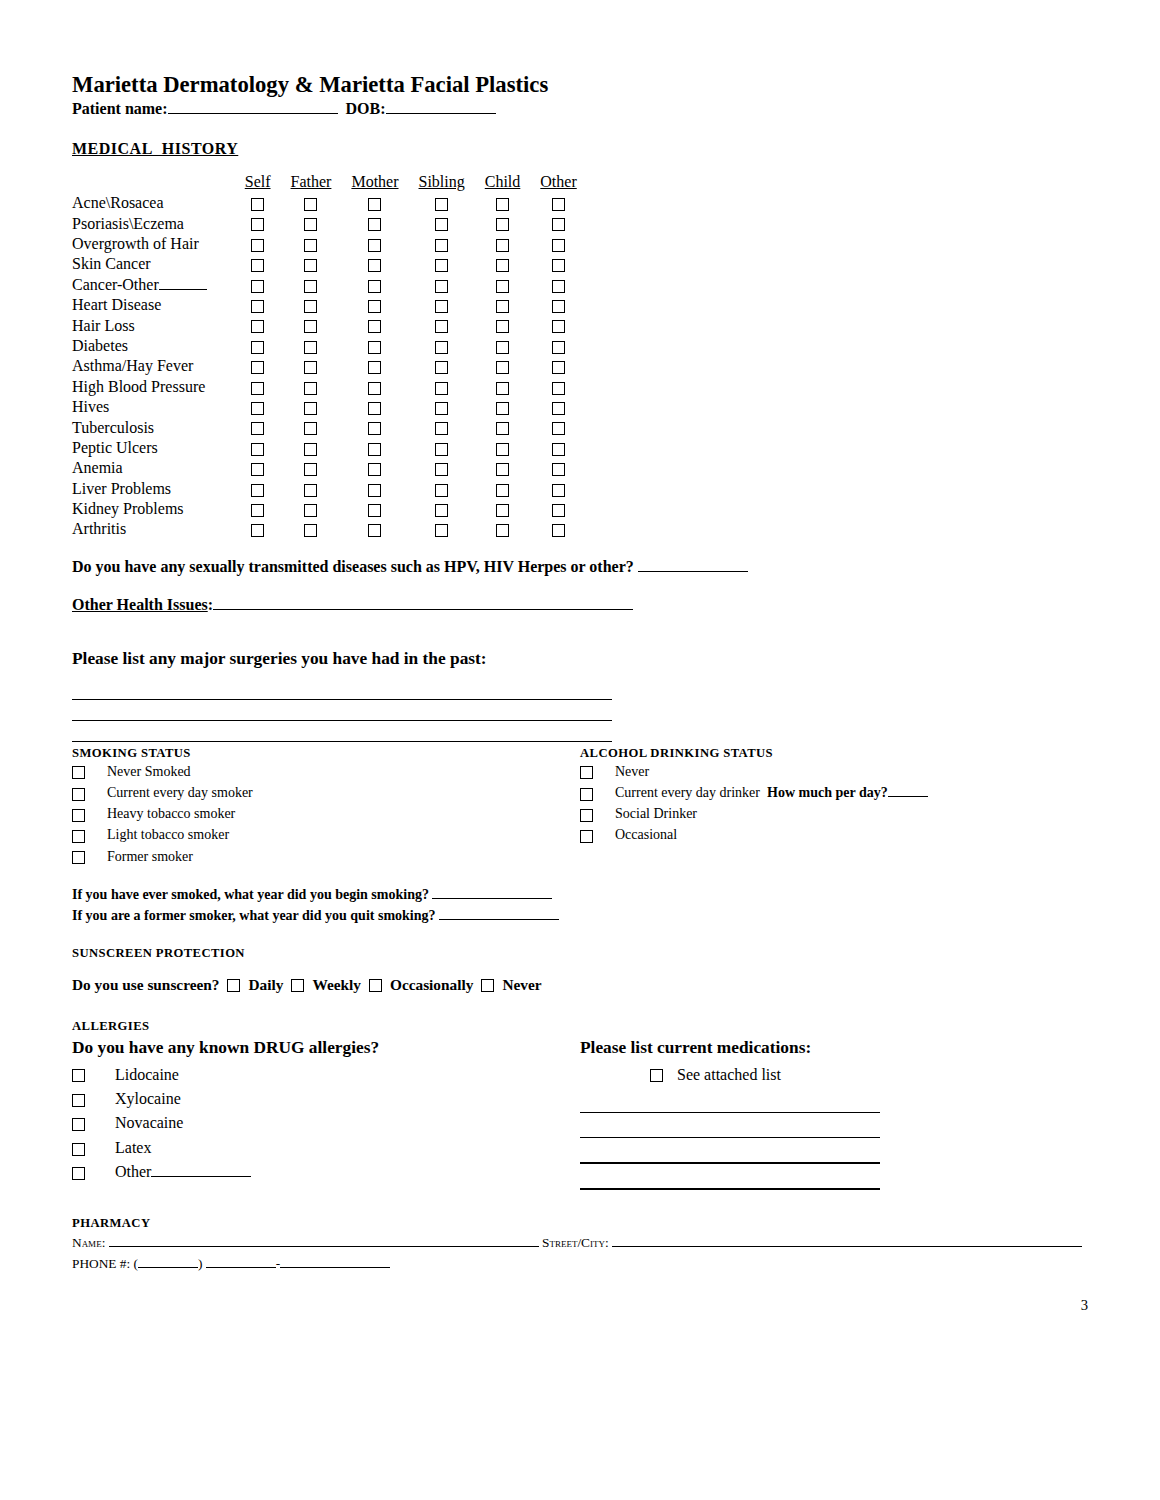Marietta Dermatology & Marietta Facial Plastics
Patient name: DOB:
MEDICAL HISTORY
| | Self | Father | Mother | Sibling | Child | Other |
| --- | --- | --- | --- | --- | --- | --- |
| Acne\Rosacea | | | | | | |
| Psoriasis\Eczema | | | | | | |
| Overgrowth of Hair | | | | | | |
| Skin Cancer | | | | | | |
| Cancer-Other | | | | | | |
| Heart Disease | | | | | | |
| Hair Loss | | | | | | |
| Diabetes | | | | | | |
| Asthma/Hay Fever | | | | | | |
| High Blood Pressure | | | | | | |
| Hives | | | | | | |
| Tuberculosis | | | | | | |
| Peptic Ulcers | | | | | | |
| Anemia | | | | | | |
| Liver Problems | | | | | | |
| Kidney Problems | | | | | | |
| Arthritis | | | | | | |
Do you have any sexually transmitted diseases such as HPV, HIV Herpes or other?
Other Health Issues:
Please list any major surgeries you have had in the past:
| SMOKING STATUS Never Smoked Current every day smoker Heavy tobacco smoker Light tobacco smoker Former smoker | ALCOHOL DRINKING STATUS Never Current every day drinker How much per day? Social Drinker Occasional |
If you have ever smoked, what year did you begin smoking?
If you are a former smoker, what year did you quit smoking?
SUNSCREEN PROTECTION
Do you use sunscreen? Daily Weekly Occasionally Never
ALLERGIES
| Do you have any known DRUG allergies? Lidocaine Xylocaine Novacaine Latex Other | Please list current medications: See attached list |
PHARMACY
Name: Street/City:
PHONE #: ( ) -
3